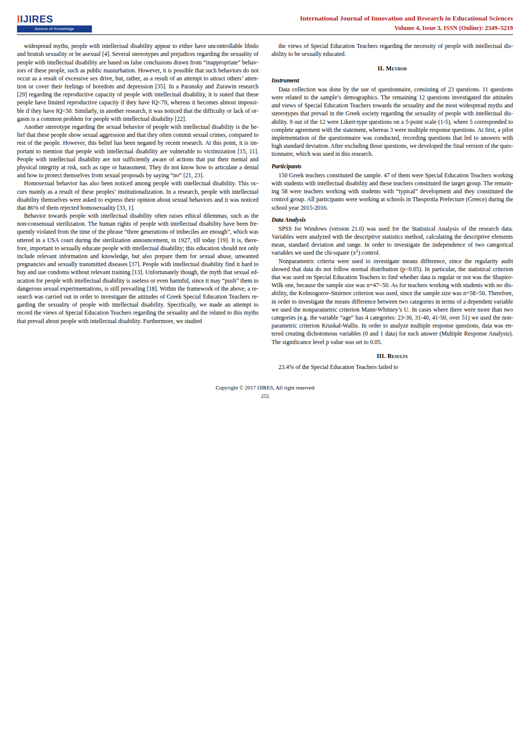IIJIRES
Source of Knowledge
International Journal of Innovation and Research in Educational Sciences
Volume 4, Issue 3, ISSN (Online): 2349–5219
widespread myths, people with intellectual disability appear to either have uncontrollable libido and brutish sexuality or be asexual [4]. Several stereotypes and prejudices regarding the sexuality of people with intellectual disability are based on false conclusions drawn from “inappropriate” behaviors of these people, such as public masturbation. However, it is possible that such behaviors do not occur as a result of excessive sex drive, but, rather, as a result of an attempt to attract others’ attention or cover their feelings of boredom and depression [35]. In a Paransky and Zurawin research [29] regarding the reproductive capacity of people with intellectual disability, it is stated that these people have limited reproductive capacity if they have IQ<70, whereas it becomes almost impossible if they have IQ<50. Similarly, in another research, it was noticed that the difficulty or lack of orgasm is a common problem for people with intellectual disability [22].
Another stereotype regarding the sexual behavior of people with intellectual disability is the belief that these people show sexual aggression and that they often commit sexual crimes, compared to rest of the people. However, this belief has been negated by recent research. At this point, it is important to mention that people with intellectual disability are vulnerable to victimization [15, 11]. People with intellectual disability are not sufficiently aware of actions that put their mental and physical integrity at risk, such as rape or harassment. They do not know how to articulate a denial and how to protect themselves from sexual proposals by saying “no” [21, 23].
Homosexual behavior has also been noticed among people with intellectual disability. This occurs mainly as a result of these peoples’ institutionalization. In a research, people with intellectual disability themselves were asked to express their opinion about sexual behaviors and it was noticed that 86% of them rejected homosexuality [33, 1].
Behavior towards people with intellectual disability often raises ethical dilemmas, such as the non-consensual sterilization. The human rights of people with intellectual disability have been frequently violated from the time of the phrase “three generations of imbeciles are enough”, which was uttered in a USA court during the sterilization announcement, in 1927, till today [19]. It is, therefore, important to sexually educate people with intellectual disability; this education should not only include relevant information and knowledge, but also prepare them for sexual abuse, unwanted pregnancies and sexually transmitted diseases [37]. People with intellectual disability find it hard to buy and use condoms without relevant training [13]. Unfortunately though, the myth that sexual education for people with intellectual disability is useless or even harmful, since it may “push” them to dangerous sexual experimentations, is still prevailing [18]. Within the framework of the above, a research was carried out in order to investigate the attitudes of Greek Special Education Teachers regarding the sexuality of people with intellectual disability. Specifically, we made an attempt to record the views of Special Education Teachers regarding the sexuality and the related to this myths that prevail about people with intellectual disability. Furthermore, we studied
the views of Special Education Teachers regarding the necessity of people with intellectual disability to be sexually educated.
II. Method
Instrument
Data collection was done by the use of questionnaire, consisting of 23 questions. 11 questions were related to the sample’s demographics. The remaining 12 questions investigated the attitudes and views of Special Education Teachers towards the sexuality and the most widespread myths and stereotypes that prevail in the Greek society regarding the sexuality of people with intellectual disability. 9 out of the 12 were Likert-type questions on a 5-point scale (1-5), where 5 corresponded to complete agreement with the statement, whereas 3 were multiple response questions. At first, a pilot implementation of the questionnaire was conducted, recording questions that led to answers with high standard deviation. After excluding those questions, we developed the final version of the questionnaire, which was used in this research.
Participants
150 Greek teachers constituted the sample. 47 of them were Special Education Teachers working with students with intellectual disability and these teachers constituted the target group. The remaining 58 were teachers working with students with “typical” development and they constituted the control group. All participants were working at schools in Thesprotia Prefecture (Greece) during the school year 2015-2016.
Data Analysis
SPSS for Windows (version 21.0) was used for the Statistical Analysis of the research data. Variables were analyzed with the descriptive statistics method, calculating the descriptive elements mean, standard deviation and range. In order to investigate the independence of two categorical variables we used the chi-square (x2) control.
Nonparametric criteria were used to investigate means difference, since the regularity audit showed that data do not follow normal distribution (p<0.05). In particular, the statistical criterion that was used on Special Education Teachers to find whether data is regular or not was the Shapiro-Wilk one, because the sample size was n=47<50. As for teachers working with students with no disability, the Kolmogorov-Smirnov criterion was used, since the sample size was n=58>50. Therefore, in order to investigate the means difference between two categories in terms of a dependent variable we used the nonparametric criterion Mann-Whitney’s U. In cases where there were more than two categories (e.g. the variable “age” has 4 categories: 23-30, 31-40, 41-50, over 51) we used the nonparametric criterion Kruskal-Wallis. In order to analyze multiple response questions, data was entered creating dichotomous variables (0 and 1 data) for each answer (Multiple Response Analysis). The significance level p value was set to 0.05.
III. Results
23.4% of the Special Education Teachers failed to
Copyright © 2017 IJIRES, All right reserved
255